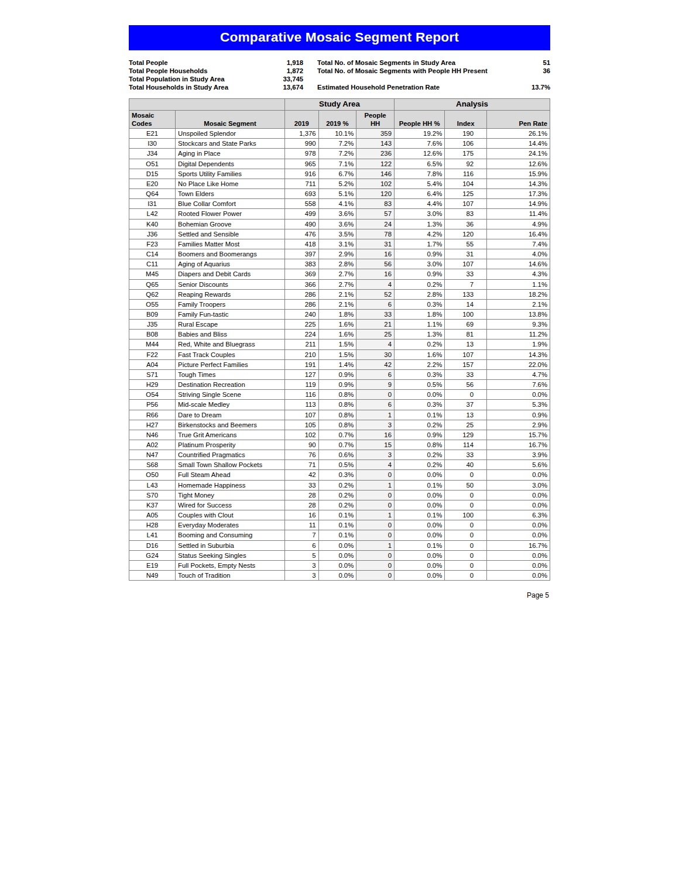Comparative Mosaic Segment Report
| Total People | 1,918 | Total No. of Mosaic Segments in Study Area | 51 |
| Total People Households | 1,872 | Total No. of Mosaic Segments with People HH Present | 36 |
| Total Population in Study Area | 33,745 |
| Total Households in Study Area | 13,674 | Estimated Household Penetration Rate | 13.7% |
| | Study Area | Analysis |
| --- | --- | --- |
| Mosaic Codes | Mosaic Segment | 2019 | 2019 % | People HH | People HH % | Index | Pen Rate |
| E21 | Unspoiled Splendor | 1,376 | 10.1% | 359 | 19.2% | 190 | 26.1% |
| I30 | Stockcars and State Parks | 990 | 7.2% | 143 | 7.6% | 106 | 14.4% |
| J34 | Aging in Place | 978 | 7.2% | 236 | 12.6% | 175 | 24.1% |
| O51 | Digital Dependents | 965 | 7.1% | 122 | 6.5% | 92 | 12.6% |
| D15 | Sports Utility Families | 916 | 6.7% | 146 | 7.8% | 116 | 15.9% |
| E20 | No Place Like Home | 711 | 5.2% | 102 | 5.4% | 104 | 14.3% |
| Q64 | Town Elders | 693 | 5.1% | 120 | 6.4% | 125 | 17.3% |
| I31 | Blue Collar Comfort | 558 | 4.1% | 83 | 4.4% | 107 | 14.9% |
| L42 | Rooted Flower Power | 499 | 3.6% | 57 | 3.0% | 83 | 11.4% |
| K40 | Bohemian Groove | 490 | 3.6% | 24 | 1.3% | 36 | 4.9% |
| J36 | Settled and Sensible | 476 | 3.5% | 78 | 4.2% | 120 | 16.4% |
| F23 | Families Matter Most | 418 | 3.1% | 31 | 1.7% | 55 | 7.4% |
| C14 | Boomers and Boomerangs | 397 | 2.9% | 16 | 0.9% | 31 | 4.0% |
| C11 | Aging of Aquarius | 383 | 2.8% | 56 | 3.0% | 107 | 14.6% |
| M45 | Diapers and Debit Cards | 369 | 2.7% | 16 | 0.9% | 33 | 4.3% |
| Q65 | Senior Discounts | 366 | 2.7% | 4 | 0.2% | 7 | 1.1% |
| Q62 | Reaping Rewards | 286 | 2.1% | 52 | 2.8% | 133 | 18.2% |
| O55 | Family Troopers | 286 | 2.1% | 6 | 0.3% | 14 | 2.1% |
| B09 | Family Fun-tastic | 240 | 1.8% | 33 | 1.8% | 100 | 13.8% |
| J35 | Rural Escape | 225 | 1.6% | 21 | 1.1% | 69 | 9.3% |
| B08 | Babies and Bliss | 224 | 1.6% | 25 | 1.3% | 81 | 11.2% |
| M44 | Red, White and Bluegrass | 211 | 1.5% | 4 | 0.2% | 13 | 1.9% |
| F22 | Fast Track Couples | 210 | 1.5% | 30 | 1.6% | 107 | 14.3% |
| A04 | Picture Perfect Families | 191 | 1.4% | 42 | 2.2% | 157 | 22.0% |
| S71 | Tough Times | 127 | 0.9% | 6 | 0.3% | 33 | 4.7% |
| H29 | Destination Recreation | 119 | 0.9% | 9 | 0.5% | 56 | 7.6% |
| O54 | Striving Single Scene | 116 | 0.8% | 0 | 0.0% | 0 | 0.0% |
| P56 | Mid-scale Medley | 113 | 0.8% | 6 | 0.3% | 37 | 5.3% |
| R66 | Dare to Dream | 107 | 0.8% | 1 | 0.1% | 13 | 0.9% |
| H27 | Birkenstocks and Beemers | 105 | 0.8% | 3 | 0.2% | 25 | 2.9% |
| N46 | True Grit Americans | 102 | 0.7% | 16 | 0.9% | 129 | 15.7% |
| A02 | Platinum Prosperity | 90 | 0.7% | 15 | 0.8% | 114 | 16.7% |
| N47 | Countrified Pragmatics | 76 | 0.6% | 3 | 0.2% | 33 | 3.9% |
| S68 | Small Town Shallow Pockets | 71 | 0.5% | 4 | 0.2% | 40 | 5.6% |
| O50 | Full Steam Ahead | 42 | 0.3% | 0 | 0.0% | 0 | 0.0% |
| L43 | Homemade Happiness | 33 | 0.2% | 1 | 0.1% | 50 | 3.0% |
| S70 | Tight Money | 28 | 0.2% | 0 | 0.0% | 0 | 0.0% |
| K37 | Wired for Success | 28 | 0.2% | 0 | 0.0% | 0 | 0.0% |
| A05 | Couples with Clout | 16 | 0.1% | 1 | 0.1% | 100 | 6.3% |
| H28 | Everyday Moderates | 11 | 0.1% | 0 | 0.0% | 0 | 0.0% |
| L41 | Booming and Consuming | 7 | 0.1% | 0 | 0.0% | 0 | 0.0% |
| D16 | Settled in Suburbia | 6 | 0.0% | 1 | 0.1% | 0 | 16.7% |
| G24 | Status Seeking Singles | 5 | 0.0% | 0 | 0.0% | 0 | 0.0% |
| E19 | Full Pockets, Empty Nests | 3 | 0.0% | 0 | 0.0% | 0 | 0.0% |
| N49 | Touch of Tradition | 3 | 0.0% | 0 | 0.0% | 0 | 0.0% |
Page 5